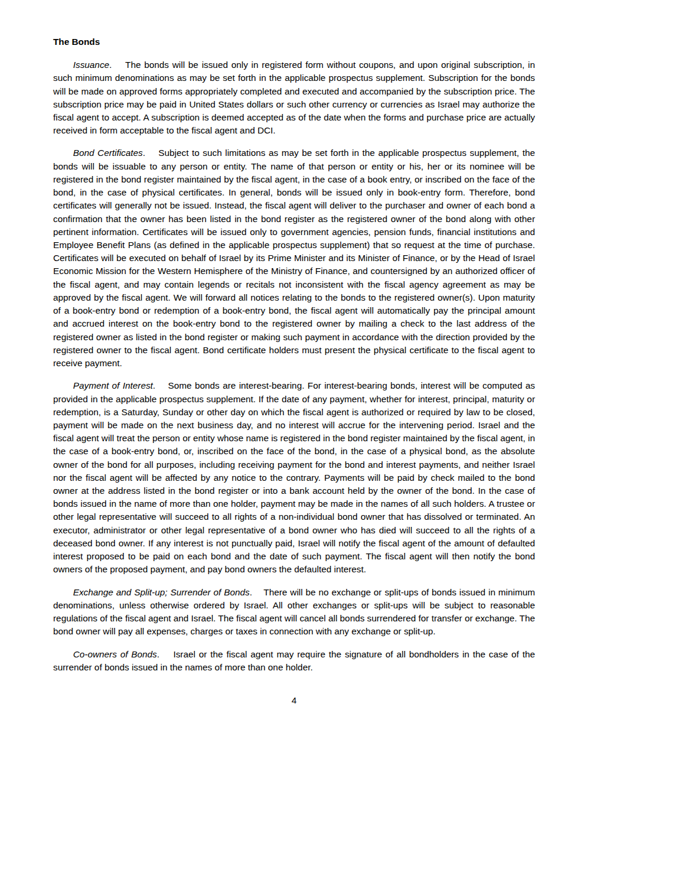The Bonds
Issuance. The bonds will be issued only in registered form without coupons, and upon original subscription, in such minimum denominations as may be set forth in the applicable prospectus supplement. Subscription for the bonds will be made on approved forms appropriately completed and executed and accompanied by the subscription price. The subscription price may be paid in United States dollars or such other currency or currencies as Israel may authorize the fiscal agent to accept. A subscription is deemed accepted as of the date when the forms and purchase price are actually received in form acceptable to the fiscal agent and DCI.
Bond Certificates. Subject to such limitations as may be set forth in the applicable prospectus supplement, the bonds will be issuable to any person or entity. The name of that person or entity or his, her or its nominee will be registered in the bond register maintained by the fiscal agent, in the case of a book entry, or inscribed on the face of the bond, in the case of physical certificates. In general, bonds will be issued only in book-entry form. Therefore, bond certificates will generally not be issued. Instead, the fiscal agent will deliver to the purchaser and owner of each bond a confirmation that the owner has been listed in the bond register as the registered owner of the bond along with other pertinent information. Certificates will be issued only to government agencies, pension funds, financial institutions and Employee Benefit Plans (as defined in the applicable prospectus supplement) that so request at the time of purchase. Certificates will be executed on behalf of Israel by its Prime Minister and its Minister of Finance, or by the Head of Israel Economic Mission for the Western Hemisphere of the Ministry of Finance, and countersigned by an authorized officer of the fiscal agent, and may contain legends or recitals not inconsistent with the fiscal agency agreement as may be approved by the fiscal agent. We will forward all notices relating to the bonds to the registered owner(s). Upon maturity of a book-entry bond or redemption of a book-entry bond, the fiscal agent will automatically pay the principal amount and accrued interest on the book-entry bond to the registered owner by mailing a check to the last address of the registered owner as listed in the bond register or making such payment in accordance with the direction provided by the registered owner to the fiscal agent. Bond certificate holders must present the physical certificate to the fiscal agent to receive payment.
Payment of Interest. Some bonds are interest-bearing. For interest-bearing bonds, interest will be computed as provided in the applicable prospectus supplement. If the date of any payment, whether for interest, principal, maturity or redemption, is a Saturday, Sunday or other day on which the fiscal agent is authorized or required by law to be closed, payment will be made on the next business day, and no interest will accrue for the intervening period. Israel and the fiscal agent will treat the person or entity whose name is registered in the bond register maintained by the fiscal agent, in the case of a book-entry bond, or, inscribed on the face of the bond, in the case of a physical bond, as the absolute owner of the bond for all purposes, including receiving payment for the bond and interest payments, and neither Israel nor the fiscal agent will be affected by any notice to the contrary. Payments will be paid by check mailed to the bond owner at the address listed in the bond register or into a bank account held by the owner of the bond. In the case of bonds issued in the name of more than one holder, payment may be made in the names of all such holders. A trustee or other legal representative will succeed to all rights of a non-individual bond owner that has dissolved or terminated. An executor, administrator or other legal representative of a bond owner who has died will succeed to all the rights of a deceased bond owner. If any interest is not punctually paid, Israel will notify the fiscal agent of the amount of defaulted interest proposed to be paid on each bond and the date of such payment. The fiscal agent will then notify the bond owners of the proposed payment, and pay bond owners the defaulted interest.
Exchange and Split-up; Surrender of Bonds. There will be no exchange or split-ups of bonds issued in minimum denominations, unless otherwise ordered by Israel. All other exchanges or split-ups will be subject to reasonable regulations of the fiscal agent and Israel. The fiscal agent will cancel all bonds surrendered for transfer or exchange. The bond owner will pay all expenses, charges or taxes in connection with any exchange or split-up.
Co-owners of Bonds. Israel or the fiscal agent may require the signature of all bondholders in the case of the surrender of bonds issued in the names of more than one holder.
4